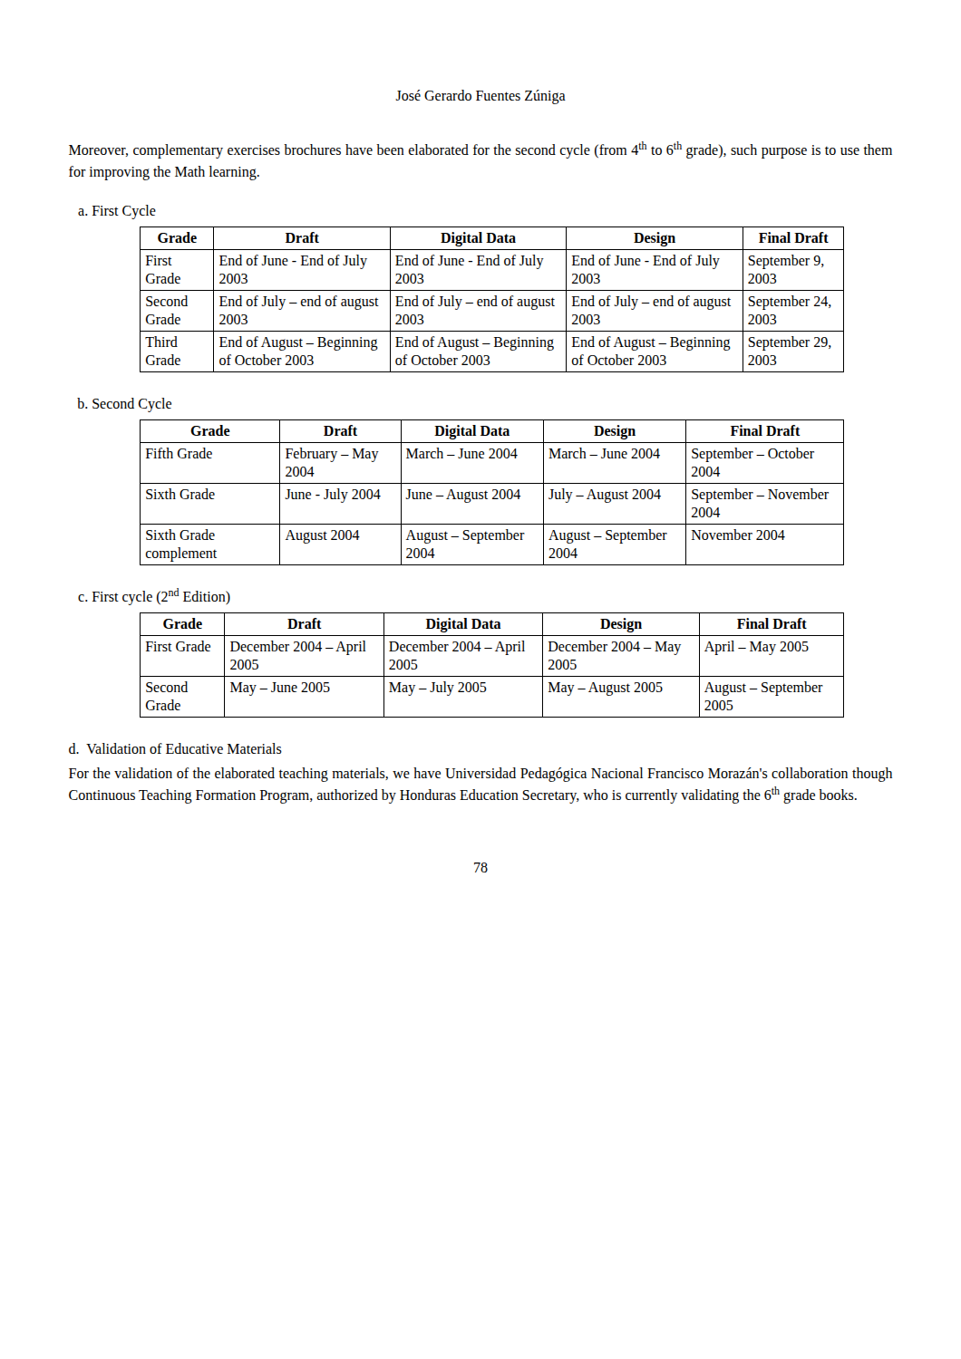José Gerardo Fuentes Zúniga
Moreover, complementary exercises brochures have been elaborated for the second cycle (from 4th to 6th grade), such purpose is to use them for improving the Math learning.
First Cycle
| Grade | Draft | Digital Data | Design | Final Draft |
| --- | --- | --- | --- | --- |
| First Grade | End of June - End of July 2003 | End of June - End of July 2003 | End of June - End of July 2003 | September 9, 2003 |
| Second Grade | End of July – end of august 2003 | End of July – end of august 2003 | End of July – end of august 2003 | September 24, 2003 |
| Third Grade | End of August – Beginning of October 2003 | End of August – Beginning of October 2003 | End of August – Beginning of October 2003 | September 29, 2003 |
Second Cycle
| Grade | Draft | Digital Data | Design | Final Draft |
| --- | --- | --- | --- | --- |
| Fifth Grade | February – May 2004 | March – June 2004 | March – June 2004 | September – October 2004 |
| Sixth Grade | June - July 2004 | June – August 2004 | July – August 2004 | September – November 2004 |
| Sixth Grade complement | August 2004 | August – September 2004 | August – September 2004 | November 2004 |
First cycle (2nd Edition)
| Grade | Draft | Digital Data | Design | Final Draft |
| --- | --- | --- | --- | --- |
| First Grade | December 2004 – April 2005 | December 2004 – April 2005 | December 2004 – May 2005 | April – May 2005 |
| Second Grade | May – June 2005 | May – July 2005 | May – August 2005 | August – September 2005 |
d. Validation of Educative Materials
For the validation of the elaborated teaching materials, we have Universidad Pedagógica Nacional Francisco Morazán's collaboration though Continuous Teaching Formation Program, authorized by Honduras Education Secretary, who is currently validating the 6th grade books.
78